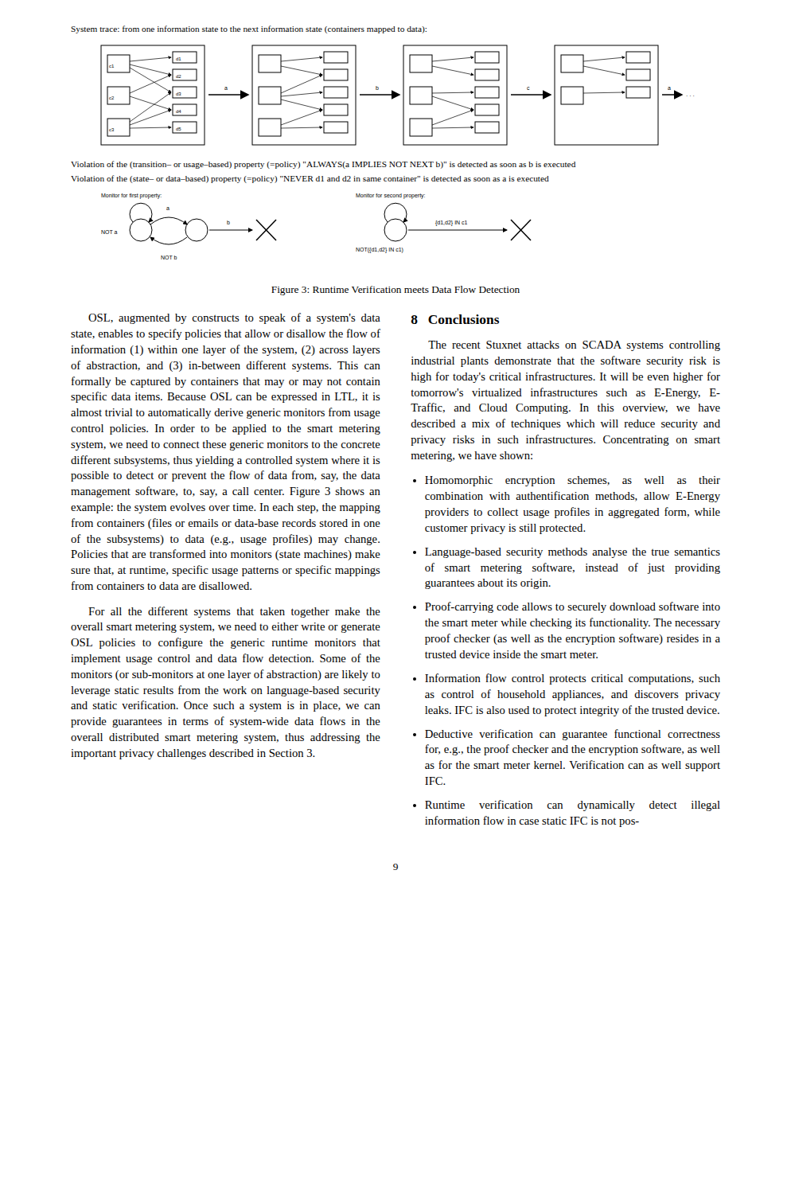System trace: from one information state to the next information state (containers mapped to data):
c1 c2 c3 d1 d2 d3 d4 d5 a b c a · · ·
Violation of the (transition– or usage–based) property (=policy) "ALWAYS(a IMPLIES NOT NEXT b)" is detected as soon as b is executed
Violation of the (state– or data–based) property (=policy) "NEVER d1 and d2 in same container" is detected as soon as a is executed
Monitor for first property: Monitor for second property: NOT a a NOT b b NOT({d1,d2} IN c1) {d1,d2} IN c1
Figure 3: Runtime Verification meets Data Flow Detection
OSL, augmented by constructs to speak of a system's data state, enables to specify policies that allow or disallow the flow of information (1) within one layer of the system, (2) across layers of abstraction, and (3) in-between different systems. This can formally be captured by containers that may or may not contain specific data items. Because OSL can be expressed in LTL, it is almost trivial to automatically derive generic monitors from usage control policies. In order to be applied to the smart metering system, we need to connect these generic monitors to the concrete different subsystems, thus yielding a controlled system where it is possible to detect or prevent the flow of data from, say, the data management software, to, say, a call center. Figure 3 shows an example: the system evolves over time. In each step, the mapping from containers (files or emails or data-base records stored in one of the subsystems) to data (e.g., usage profiles) may change. Policies that are transformed into monitors (state machines) make sure that, at runtime, specific usage patterns or specific mappings from containers to data are disallowed.
For all the different systems that taken together make the overall smart metering system, we need to either write or generate OSL policies to configure the generic runtime monitors that implement usage control and data flow detection. Some of the monitors (or sub-monitors at one layer of abstraction) are likely to leverage static results from the work on language-based security and static verification. Once such a system is in place, we can provide guarantees in terms of system-wide data flows in the overall distributed smart metering system, thus addressing the important privacy challenges described in Section 3.
8 Conclusions
The recent Stuxnet attacks on SCADA systems controlling industrial plants demonstrate that the software security risk is high for today's critical infrastructures. It will be even higher for tomorrow's virtualized infrastructures such as E-Energy, E-Traffic, and Cloud Computing. In this overview, we have described a mix of techniques which will reduce security and privacy risks in such infrastructures. Concentrating on smart metering, we have shown:
Homomorphic encryption schemes, as well as their combination with authentification methods, allow E-Energy providers to collect usage profiles in aggregated form, while customer privacy is still protected.
Language-based security methods analyse the true semantics of smart metering software, instead of just providing guarantees about its origin.
Proof-carrying code allows to securely download software into the smart meter while checking its functionality. The necessary proof checker (as well as the encryption software) resides in a trusted device inside the smart meter.
Information flow control protects critical computations, such as control of household appliances, and discovers privacy leaks. IFC is also used to protect integrity of the trusted device.
Deductive verification can guarantee functional correctness for, e.g., the proof checker and the encryption software, as well as for the smart meter kernel. Verification can as well support IFC.
Runtime verification can dynamically detect illegal information flow in case static IFC is not pos-
9